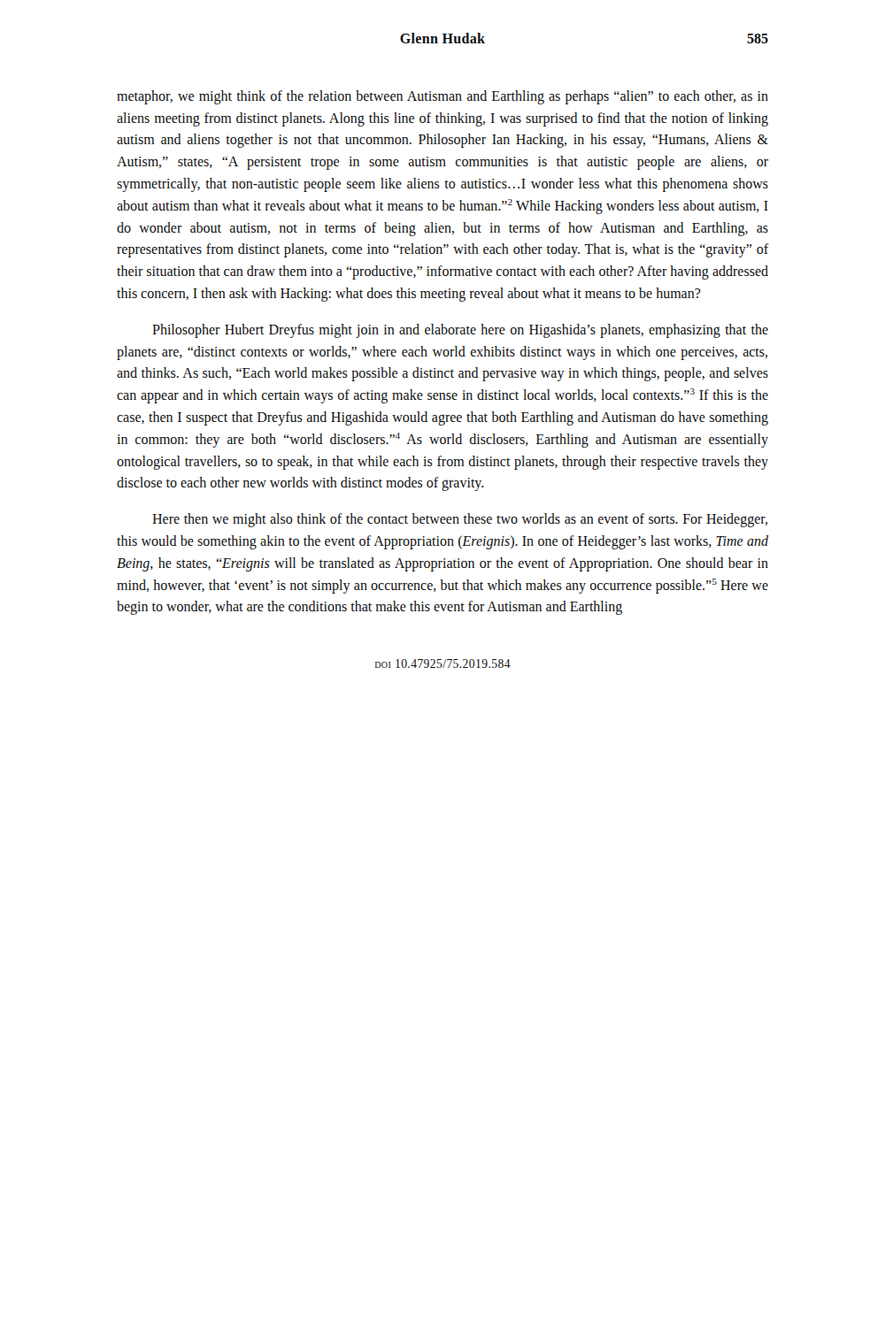Glenn Hudak 585
metaphor, we might think of the relation between Autisman and Earthling as perhaps “alien” to each other, as in aliens meeting from distinct planets. Along this line of thinking, I was surprised to find that the notion of linking autism and aliens together is not that uncommon. Philosopher Ian Hacking, in his essay, “Humans, Aliens & Autism,” states, “A persistent trope in some autism communities is that autistic people are aliens, or symmetrically, that non-autistic people seem like aliens to autistics…I wonder less what this phenomena shows about autism than what it reveals about what it means to be human.”2 While Hacking wonders less about autism, I do wonder about autism, not in terms of being alien, but in terms of how Autisman and Earthling, as representatives from distinct planets, come into “relation” with each other today. That is, what is the “gravity” of their situation that can draw them into a “productive,” informative contact with each other? After having addressed this concern, I then ask with Hacking: what does this meeting reveal about what it means to be human?
Philosopher Hubert Dreyfus might join in and elaborate here on Higashida’s planets, emphasizing that the planets are, “distinct contexts or worlds,” where each world exhibits distinct ways in which one perceives, acts, and thinks. As such, “Each world makes possible a distinct and pervasive way in which things, people, and selves can appear and in which certain ways of acting make sense in distinct local worlds, local contexts.”3 If this is the case, then I suspect that Dreyfus and Higashida would agree that both Earthling and Autisman do have something in common: they are both “world disclosers.”4 As world disclosers, Earthling and Autisman are essentially ontological travellers, so to speak, in that while each is from distinct planets, through their respective travels they disclose to each other new worlds with distinct modes of gravity.
Here then we might also think of the contact between these two worlds as an event of sorts. For Heidegger, this would be something akin to the event of Appropriation (Ereignis). In one of Heidegger’s last works, Time and Being, he states, “Ereignis will be translated as Appropriation or the event of Appropriation. One should bear in mind, however, that ‘event’ is not simply an occurrence, but that which makes any occurrence possible.”5 Here we begin to wonder, what are the conditions that make this event for Autisman and Earthling
doi 10.47925/75.2019.584